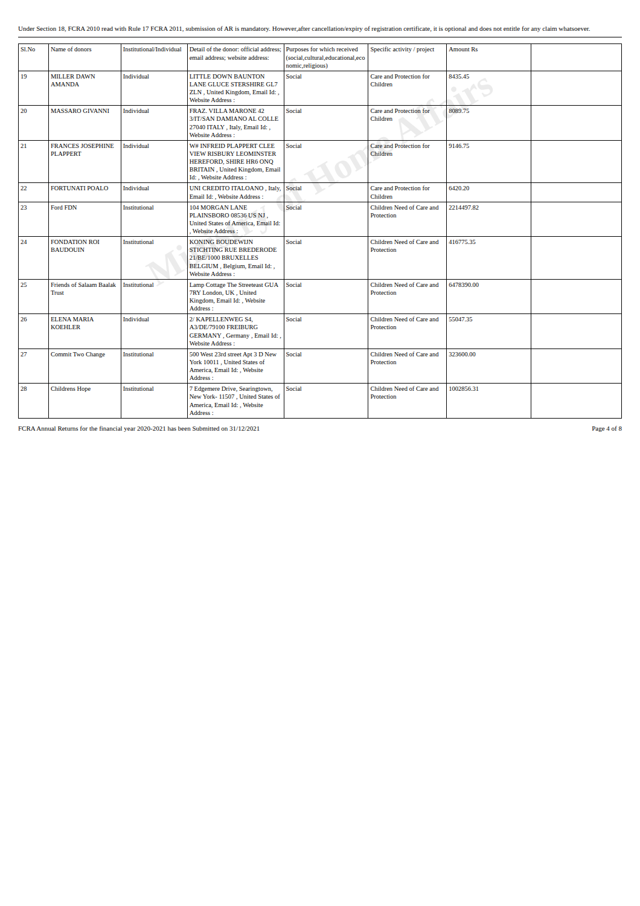Ministry of Home Affairs
Under Section 18, FCRA 2010 read with Rule 17 FCRA 2011, submission of AR is mandatory. However,after cancellation/expiry of registration certificate, it is optional and does not entitle for any claim whatsoever.
| Sl.No | Name of donors | Institutional/Individual | Detail of the donor: official address; email address; website address: | Purposes for which received (social,cultural,educational,economic,religious) | Specific activity / project | Amount Rs | |
| --- | --- | --- | --- | --- | --- | --- | --- |
| 19 | MILLER DAWN AMANDA | Individual | LITTLE DOWN BAUNTON LANE GLUCE STERSHIRE GL7 ZLN , United Kingdom, Email Id: , Website Address : | Social | Care and Protection for Children | 8435.45 | |
| 20 | MASSARO GIVANNI | Individual | FRAZ. VILLA MARONE 42 3/IT/SAN DAMIANO AL COLLE 27040 ITALY , Italy, Email Id: , Website Address : | Social | Care and Protection for Children | 8089.75 | |
| 21 | FRANCES JOSEPHINE PLAPPERT | Individual | W# INFREID PLAPPERT CLEE VIEW RISBURY LEOMINSTER HEREFORD, SHIRE HR6 ONQ BRITAIN , United Kingdom, Email Id: , Website Address : | Social | Care and Protection for Children | 9146.75 | |
| 22 | FORTUNATI POALO | Individual | UNI CREDITO ITALOANO , Italy, Email Id: , Website Address : | Social | Care and Protection for Children | 6420.20 | |
| 23 | Ford FDN | Institutional | 104 MORGAN LANE PLAINSBORO 08536 US NJ , United States of America, Email Id: , Website Address : | Social | Children Need of Care and Protection | 2214497.82 | |
| 24 | FONDATION ROI BAUDOUIN | Institutional | KONING BOUDEWIJN STICHTING RUE BREDERODE 21/BE/1000 BRUXELLES BELGIUM , Belgium, Email Id: , Website Address : | Social | Children Need of Care and Protection | 416775.35 | |
| 25 | Friends of Salaam Baalak Trust | Institutional | Lamp Cottage The Streeteast GUA 7RY London, UK , United Kingdom, Email Id: , Website Address : | Social | Children Need of Care and Protection | 6478390.00 | |
| 26 | ELENA MARIA KOEHLER | Individual | 2/ KAPELLENWEG S4, A3/DE/79100 FREIBURG GERMANY , Germany , Email Id: , Website Address : | Social | Children Need of Care and Protection | 55047.35 | |
| 27 | Commit Two Change | Institutional | 500 West 23rd street Apt 3 D New York 10011 , United States of America, Email Id: , Website Address : | Social | Children Need of Care and Protection | 323600.00 | |
| 28 | Childrens Hope | Institutional | 7 Edgemere Drive, Searingtown, New York- 11507 , United States of America, Email Id: , Website Address : | Social | Children Need of Care and Protection | 1002856.31 | |
FCRA Annual Returns for the financial year 2020-2021 has been Submitted on 31/12/2021 Page 4 of 8